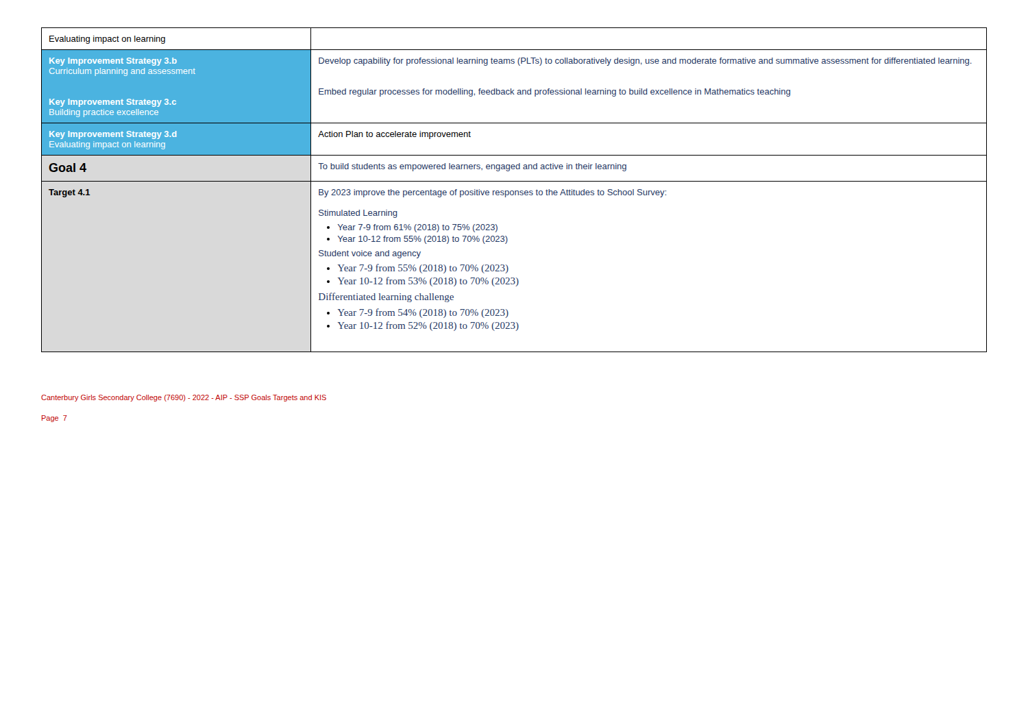| Evaluating impact on learning | |
| Key Improvement Strategy 3.b Curriculum planning and assessment Key Improvement Strategy 3.c Building practice excellence | Develop capability for professional learning teams (PLTs) to collaboratively design, use and moderate formative and summative assessment for differentiated learning. Embed regular processes for modelling, feedback and professional learning to build excellence in Mathematics teaching |
| Key Improvement Strategy 3.d Evaluating impact on learning | Action Plan to accelerate improvement |
| Goal 4 | To build students as empowered learners, engaged and active in their learning |
| Target 4.1 | By 2023 improve the percentage of positive responses to the Attitudes to School Survey: Stimulated Learning Year 7-9 from 61% (2018) to 75% (2023) Year 10-12 from 55% (2018) to 70% (2023) Student voice and agency Year 7-9 from 55% (2018) to 70% (2023) Year 10-12 from 53% (2018) to 70% (2023) Differentiated learning challenge Year 7-9 from 54% (2018) to 70% (2023) Year 10-12 from 52% (2018) to 70% (2023) |
Canterbury Girls Secondary College (7690) - 2022 - AIP - SSP Goals Targets and KIS
Page 7